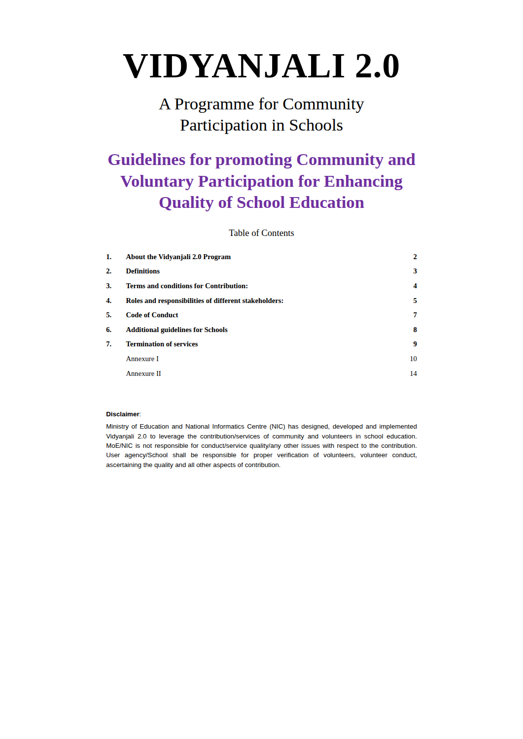VIDYANJALI 2.0
A Programme for Community
Participation in Schools
Guidelines for promoting Community and Voluntary Participation for Enhancing Quality of School Education
Table of Contents
| 1. | About the Vidyanjali 2.0 Program | 2 |
| 2. | Definitions | 3 |
| 3. | Terms and conditions for Contribution: | 4 |
| 4. | Roles and responsibilities of different stakeholders: | 5 |
| 5. | Code of Conduct | 7 |
| 6. | Additional guidelines for Schools | 8 |
| 7. | Termination of services | 9 |
| | Annexure I | 10 |
| | Annexure II | 14 |
Disclaimer:
Ministry of Education and National Informatics Centre (NIC) has designed, developed and implemented Vidyanjali 2.0 to leverage the contribution/services of community and volunteers in school education. MoE/NIC is not responsible for conduct/service quality/any other issues with respect to the contribution. User agency/School shall be responsible for proper verification of volunteers, volunteer conduct, ascertaining the quality and all other aspects of contribution.